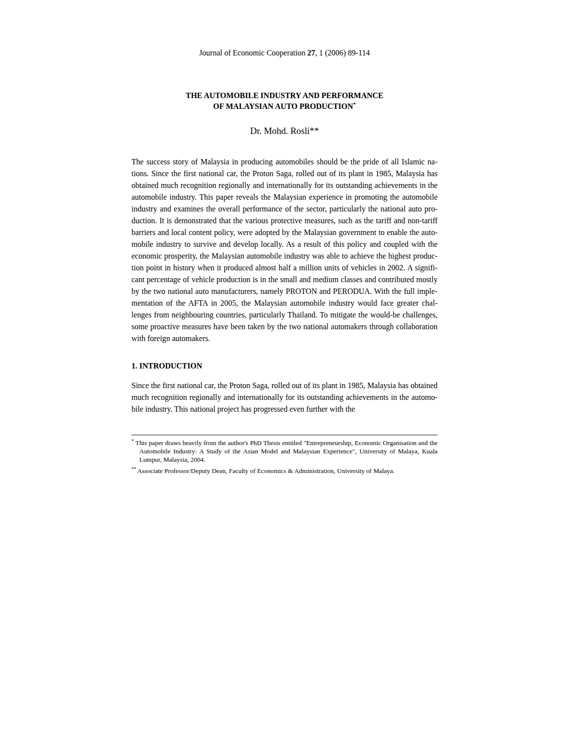Journal of Economic Cooperation 27, 1 (2006) 89-114
The Automobile Industry and Performance
of Malaysian Auto Production*
Dr. Mohd. Rosli**
The success story of Malaysia in producing automobiles should be the pride of all Islamic nations. Since the first national car, the Proton Saga, rolled out of its plant in 1985, Malaysia has obtained much recognition regionally and internationally for its outstanding achievements in the automobile industry. This paper reveals the Malaysian experience in promoting the automobile industry and examines the overall performance of the sector, particularly the national auto production. It is demonstrated that the various protective measures, such as the tariff and non-tariff barriers and local content policy, were adopted by the Malaysian government to enable the automobile industry to survive and develop locally. As a result of this policy and coupled with the economic prosperity, the Malaysian automobile industry was able to achieve the highest production point in history when it produced almost half a million units of vehicles in 2002. A significant percentage of vehicle production is in the small and medium classes and contributed mostly by the two national auto manufacturers, namely PROTON and PERODUA. With the full implementation of the AFTA in 2005, the Malaysian automobile industry would face greater challenges from neighbouring countries, particularly Thailand. To mitigate the would-be challenges, some proactive measures have been taken by the two national automakers through collaboration with foreign automakers.
1. Introduction
Since the first national car, the Proton Saga, rolled out of its plant in 1985, Malaysia has obtained much recognition regionally and internationally for its outstanding achievements in the automobile industry. This national project has progressed even further with the
* This paper draws heavily from the author's PhD Thesis entitled "Entrepreneurship, Economic Organisation and the Automobile Industry: A Study of the Asian Model and Malaysian Experience", University of Malaya, Kuala Lumpur, Malaysia, 2004.
** Associate Professor/Deputy Dean, Faculty of Economics & Administration, University of Malaya.